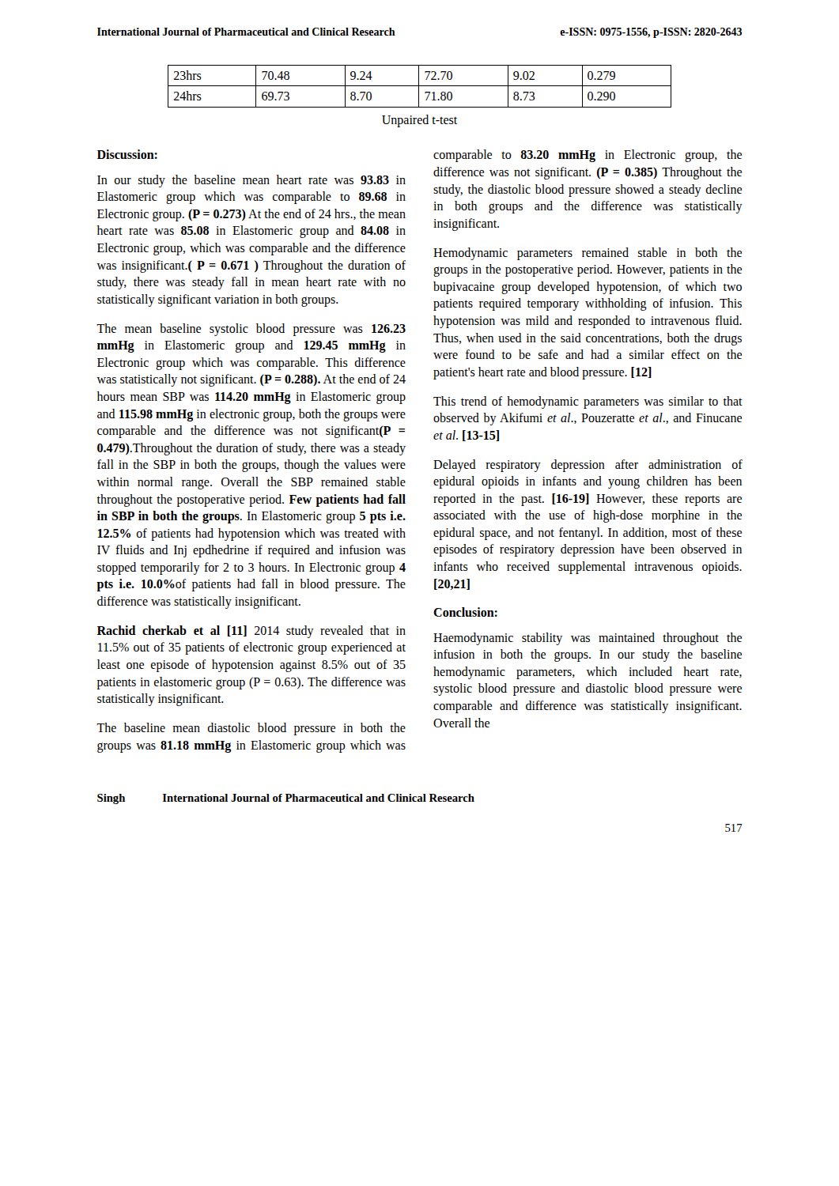International Journal of Pharmaceutical and Clinical Research e-ISSN: 0975-1556, p-ISSN: 2820-2643
| 23hrs | 70.48 | 9.24 | 72.70 | 9.02 | 0.279 |
| 24hrs | 69.73 | 8.70 | 71.80 | 8.73 | 0.290 |
Unpaired t-test
Discussion:
In our study the baseline mean heart rate was 93.83 in Elastomeric group which was comparable to 89.68 in Electronic group. (P = 0.273) At the end of 24 hrs., the mean heart rate was 85.08 in Elastomeric group and 84.08 in Electronic group, which was comparable and the difference was insignificant.( P = 0.671 ) Throughout the duration of study, there was steady fall in mean heart rate with no statistically significant variation in both groups.
The mean baseline systolic blood pressure was 126.23 mmHg in Elastomeric group and 129.45 mmHg in Electronic group which was comparable. This difference was statistically not significant. (P = 0.288). At the end of 24 hours mean SBP was 114.20 mmHg in Elastomeric group and 115.98 mmHg in electronic group, both the groups were comparable and the difference was not significant(P = 0.479).Throughout the duration of study, there was a steady fall in the SBP in both the groups, though the values were within normal range. Overall the SBP remained stable throughout the postoperative period. Few patients had fall in SBP in both the groups. In Elastomeric group 5 pts i.e. 12.5% of patients had hypotension which was treated with IV fluids and Inj epdhedrine if required and infusion was stopped temporarily for 2 to 3 hours. In Electronic group 4 pts i.e. 10.0% of patients had fall in blood pressure. The difference was statistically insignificant.
Rachid cherkab et al [11] 2014 study revealed that in 11.5% out of 35 patients of electronic group experienced at least one episode of hypotension against 8.5% out of 35 patients in elastomeric group (P = 0.63). The difference was statistically insignificant.
The baseline mean diastolic blood pressure in both the groups was 81.18 mmHg in Elastomeric group which was comparable to 83.20 mmHg in Electronic group, the difference was not significant. (P = 0.385) Throughout the study, the diastolic blood pressure showed a steady decline in both groups and the difference was statistically insignificant.
Hemodynamic parameters remained stable in both the groups in the postoperative period. However, patients in the bupivacaine group developed hypotension, of which two patients required temporary withholding of infusion. This hypotension was mild and responded to intravenous fluid. Thus, when used in the said concentrations, both the drugs were found to be safe and had a similar effect on the patient's heart rate and blood pressure. [12]
This trend of hemodynamic parameters was similar to that observed by Akifumi et al., Pouzeratte et al., and Finucane et al. [13-15]
Delayed respiratory depression after administration of epidural opioids in infants and young children has been reported in the past. [16-19] However, these reports are associated with the use of high-dose morphine in the epidural space, and not fentanyl. In addition, most of these episodes of respiratory depression have been observed in infants who received supplemental intravenous opioids. [20,21]
Conclusion:
Haemodynamic stability was maintained throughout the infusion in both the groups. In our study the baseline hemodynamic parameters, which included heart rate, systolic blood pressure and diastolic blood pressure were comparable and difference was statistically insignificant. Overall the
Singh International Journal of Pharmaceutical and Clinical Research
517